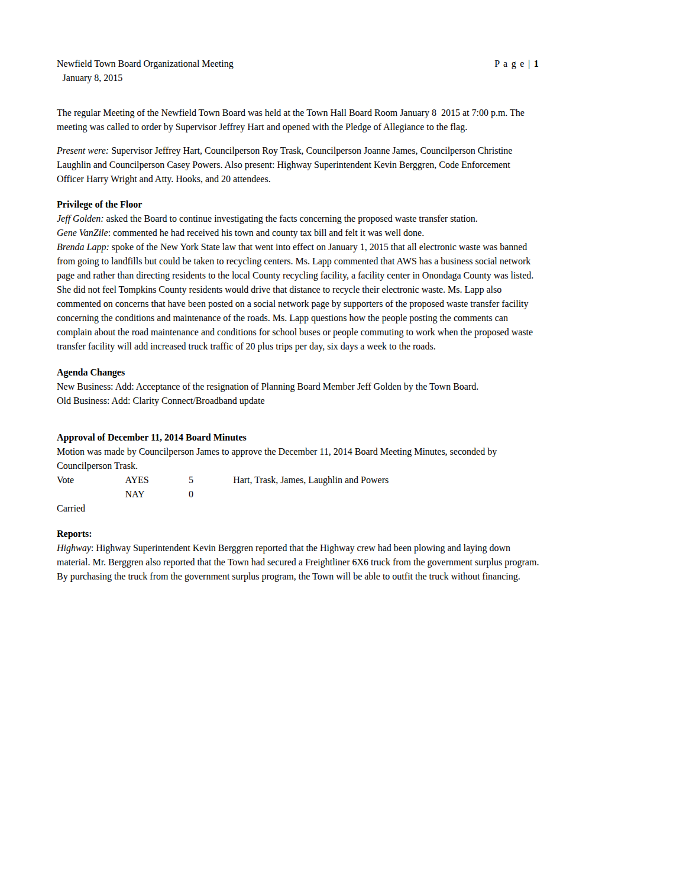Newfield Town Board Organizational Meeting January 8, 2015
P a g e | 1
The regular Meeting of the Newfield Town Board was held at the Town Hall Board Room January 8 2015 at 7:00 p.m. The meeting was called to order by Supervisor Jeffrey Hart and opened with the Pledge of Allegiance to the flag.
Present were: Supervisor Jeffrey Hart, Councilperson Roy Trask, Councilperson Joanne James, Councilperson Christine Laughlin and Councilperson Casey Powers. Also present: Highway Superintendent Kevin Berggren, Code Enforcement Officer Harry Wright and Atty. Hooks, and 20 attendees.
Privilege of the Floor
Jeff Golden: asked the Board to continue investigating the facts concerning the proposed waste transfer station.
Gene VanZile: commented he had received his town and county tax bill and felt it was well done.
Brenda Lapp: spoke of the New York State law that went into effect on January 1, 2015 that all electronic waste was banned from going to landfills but could be taken to recycling centers. Ms. Lapp commented that AWS has a business social network page and rather than directing residents to the local County recycling facility, a facility center in Onondaga County was listed. She did not feel Tompkins County residents would drive that distance to recycle their electronic waste. Ms. Lapp also commented on concerns that have been posted on a social network page by supporters of the proposed waste transfer facility concerning the conditions and maintenance of the roads. Ms. Lapp questions how the people posting the comments can complain about the road maintenance and conditions for school buses or people commuting to work when the proposed waste transfer facility will add increased truck traffic of 20 plus trips per day, six days a week to the roads.
Agenda Changes
New Business: Add: Acceptance of the resignation of Planning Board Member Jeff Golden by the Town Board.
Old Business: Add: Clarity Connect/Broadband update
Approval of December 11, 2014 Board Minutes
Motion was made by Councilperson James to approve the December 11, 2014 Board Meeting Minutes, seconded by Councilperson Trask.
| Vote | AYES | 5 | Hart, Trask, James, Laughlin and Powers |
| | NAY | 0 | |
Carried
Reports:
Highway: Highway Superintendent Kevin Berggren reported that the Highway crew had been plowing and laying down material. Mr. Berggren also reported that the Town had secured a Freightliner 6X6 truck from the government surplus program. By purchasing the truck from the government surplus program, the Town will be able to outfit the truck without financing.